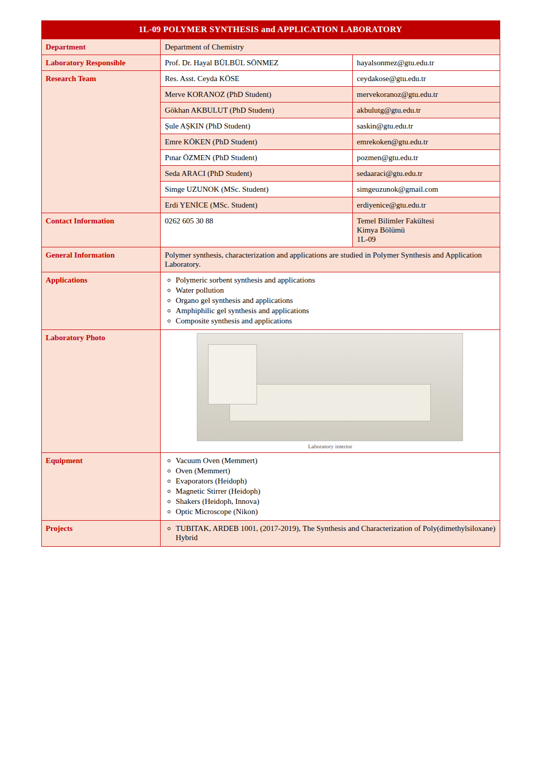1L-09 POLYMER SYNTHESIS and APPLICATION LABORATORY
| Department | Department of Chemistry |
| Laboratory Responsible | Prof. Dr. Hayal BÜLBÜL SÖNMEZ | hayalsonmez@gtu.edu.tr |
| Research Team | Res. Asst. Ceyda KÖSE | ceydakose@gtu.edu.tr |
| Merve KORANOZ (PhD Student) | mervekoranoz@gtu.edu.tr |
| Gökhan AKBULUT (PhD Student) | akbulutg@gtu.edu.tr |
| Şule AŞKIN (PhD Student) | saskin@gtu.edu.tr |
| Emre KÖKEN (PhD Student) | emrekoken@gtu.edu.tr |
| Pınar ÖZMEN (PhD Student) | pozmen@gtu.edu.tr |
| Seda ARACI (PhD Student) | sedaaraci@gtu.edu.tr |
| Simge UZUNOK (MSc. Student) | simgeuzunok@gmail.com |
| Erdi YENİCE (MSc. Student) | erdiyenice@gtu.edu.tr |
| Contact Information | 0262 605 30 88 | Temel Bilimler Fakültesi Kimya Bölümü 1L-09 |
| General Information | Polymer synthesis, characterization and applications are studied in Polymer Synthesis and Application Laboratory. |
| Applications | Polymeric sorbent synthesis and applications Water pollution Organo gel synthesis and applications Amphiphilic gel synthesis and applications Composite synthesis and applications |
| Laboratory Photo | Laboratory interior |
| Equipment | Vacuum Oven (Memmert) Oven (Memmert) Evaporators (Heidoph) Magnetic Stirrer (Heidoph) Shakers (Heidoph, Innova) Optic Microscope (Nikon) |
| Projects | TUBITAK, ARDEB 1001, (2017-2019), The Synthesis and Characterization of Poly(dimethylsiloxane) Hybrid |